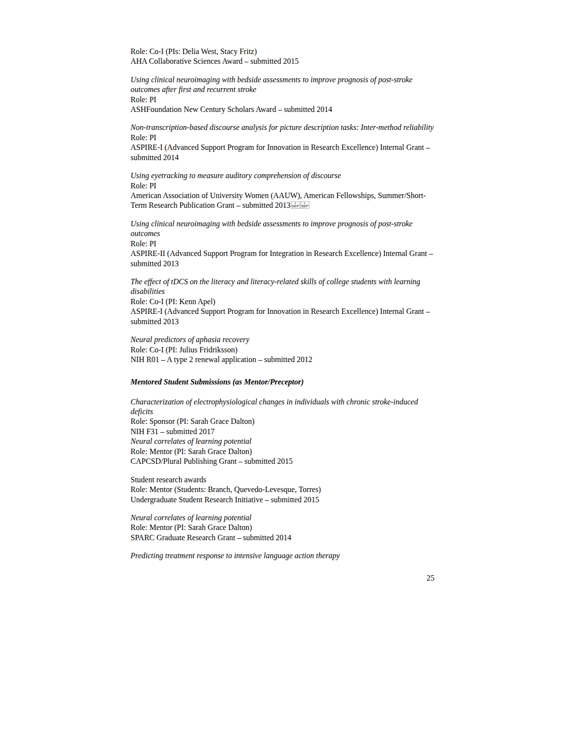Role: Co-I (PIs: Delia West, Stacy Fritz)
AHA Collaborative Sciences Award – submitted 2015
Using clinical neuroimaging with bedside assessments to improve prognosis of post-stroke outcomes after first and recurrent stroke
Role: PI
ASHFoundation New Century Scholars Award – submitted 2014
Non-transcription-based discourse analysis for picture description tasks: Inter-method reliability
Role: PI
ASPIRE-I (Advanced Support Program for Innovation in Research Excellence) Internal Grant – submitted 2014
Using eyetracking to measure auditory comprehension of discourse
Role: PI
American Association of University Women (AAUW), American Fellowships, Summer/Short-Term Research Publication Grant – submitted 2013LSEP LSEP
Using clinical neuroimaging with bedside assessments to improve prognosis of post-stroke outcomes
Role: PI
ASPIRE-II (Advanced Support Program for Integration in Research Excellence) Internal Grant – submitted 2013
The effect of tDCS on the literacy and literacy-related skills of college students with learning disabilities
Role: Co-I (PI: Kenn Apel)
ASPIRE-I (Advanced Support Program for Innovation in Research Excellence) Internal Grant – submitted 2013
Neural predictors of aphasia recovery
Role: Co-I (PI: Julius Fridriksson)
NIH R01 – A type 2 renewal application – submitted 2012
Mentored Student Submissions (as Mentor/Preceptor)
Characterization of electrophysiological changes in individuals with chronic stroke-induced deficits
Role: Sponsor (PI: Sarah Grace Dalton)
NIH F31 – submitted 2017
Neural correlates of learning potential
Role: Mentor (PI: Sarah Grace Dalton)
CAPCSD/Plural Publishing Grant – submitted 2015
Student research awards
Role: Mentor (Students: Branch, Quevedo-Levesque, Torres)
Undergraduate Student Research Initiative – submitted 2015
Neural correlates of learning potential
Role: Mentor (PI: Sarah Grace Dalton)
SPARC Graduate Research Grant – submitted 2014
Predicting treatment response to intensive language action therapy
25